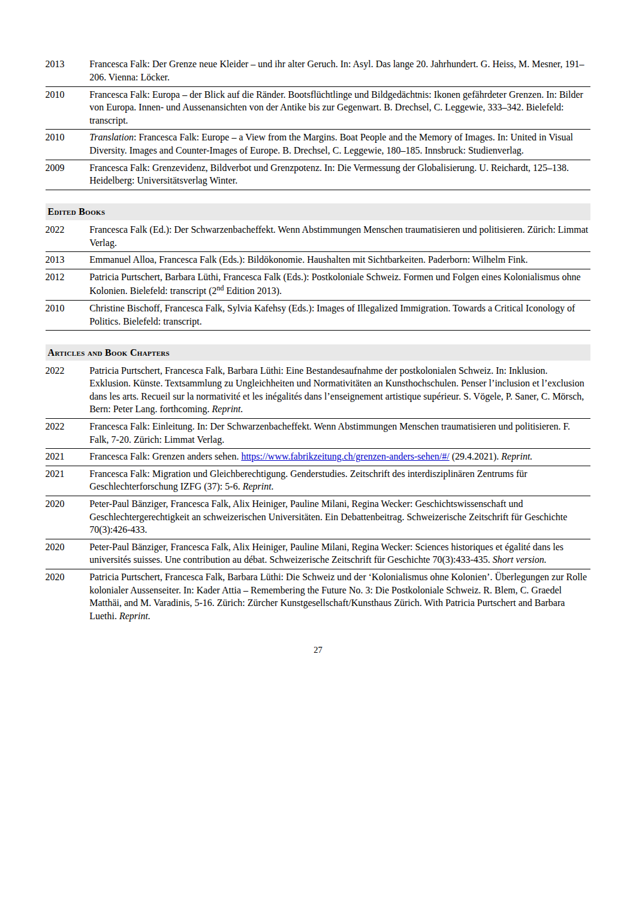| 2013 | Francesca Falk: Der Grenze neue Kleider – und ihr alter Geruch. In: Asyl. Das lange 20. Jahrhundert. G. Heiss, M. Mesner, 191–206. Vienna: Löcker. |
| 2010 | Francesca Falk: Europa – der Blick auf die Ränder. Bootsflüchtlinge und Bildgedächtnis: Ikonen gefährdeter Grenzen. In: Bilder von Europa. Innen- und Aussenansichten von der Antike bis zur Gegenwart. B. Drechsel, C. Leggewie, 333–342. Bielefeld: transcript. |
| 2010 | Translation : Francesca Falk: Europe – a View from the Margins. Boat People and the Memory of Images. In: United in Visual Diversity. Images and Counter-Images of Europe. B. Drechsel, C. Leggewie, 180–185. Innsbruck: Studienverlag. |
| 2009 | Francesca Falk: Grenzevidenz, Bildverbot und Grenzpotenz. In: Die Vermessung der Globalisierung. U. Reichardt, 125–138. Heidelberg: Universitätsverlag Winter. |
Edited Books
| 2022 | Francesca Falk (Ed.): Der Schwarzenbacheffekt. Wenn Abstimmungen Menschen traumatisieren und politisieren. Zürich: Limmat Verlag. |
| 2013 | Emmanuel Alloa, Francesca Falk (Eds.): Bildökonomie. Haushalten mit Sichtbarkeiten. Paderborn: Wilhelm Fink. |
| 2012 | Patricia Purtschert, Barbara Lüthi, Francesca Falk (Eds.): Postkoloniale Schweiz. Formen und Folgen eines Kolonialismus ohne Kolonien. Bielefeld: transcript (2 nd Edition 2013). |
| 2010 | Christine Bischoff, Francesca Falk, Sylvia Kafehsy (Eds.): Images of Illegalized Immigration. Towards a Critical Iconology of Politics. Bielefeld: transcript. |
Articles and Book Chapters
| 2022 | Patricia Purtschert, Francesca Falk, Barbara Lüthi: Eine Bestandesaufnahme der postkolonialen Schweiz. In: Inklusion. Exklusion. Künste. Textsammlung zu Ungleichheiten und Normativitäten an Kunsthochschulen. Penser l’inclusion et l’exclusion dans les arts. Recueil sur la normativité et les inégalités dans l’enseignement artistique supérieur. S. Vögele, P. Saner, C. Mörsch, Bern: Peter Lang. forthcoming. Reprint. |
| 2022 | Francesca Falk: Einleitung. In: Der Schwarzenbacheffekt. Wenn Abstimmungen Menschen traumatisieren und politisieren. F. Falk, 7-20. Zürich: Limmat Verlag. |
| 2021 | Francesca Falk: Grenzen anders sehen. https://www.fabrikzeitung.ch/grenzen-anders-sehen/#/ (29.4.2021). Reprint. |
| 2021 | Francesca Falk: Migration und Gleichberechtigung. Genderstudies. Zeitschrift des interdisziplinären Zentrums für Geschlechterforschung IZFG (37): 5-6. Reprint. |
| 2020 | Peter-Paul Bänziger, Francesca Falk, Alix Heiniger, Pauline Milani, Regina Wecker: Geschichtswissenschaft und Geschlechtergerechtigkeit an schweizerischen Universitäten. Ein Debattenbeitrag. Schweizerische Zeitschrift für Geschichte 70(3):426-433. |
| 2020 | Peter-Paul Bänziger, Francesca Falk, Alix Heiniger, Pauline Milani, Regina Wecker: Sciences historiques et égalité dans les universités suisses. Une contribution au débat. Schweizerische Zeitschrift für Geschichte 70(3):433-435. Short version. |
| 2020 | Patricia Purtschert, Francesca Falk, Barbara Lüthi: Die Schweiz und der ‘Kolonialismus ohne Kolonien’. Überlegungen zur Rolle kolonialer Aussenseiter. In: Kader Attia – Remembering the Future No. 3: Die Postkoloniale Schweiz. R. Blem, C. Graedel Matthäi, and M. Varadinis, 5-16. Zürich: Zürcher Kunstgesellschaft/Kunsthaus Zürich. With Patricia Purtschert and Barbara Luethi. Reprint. |
27